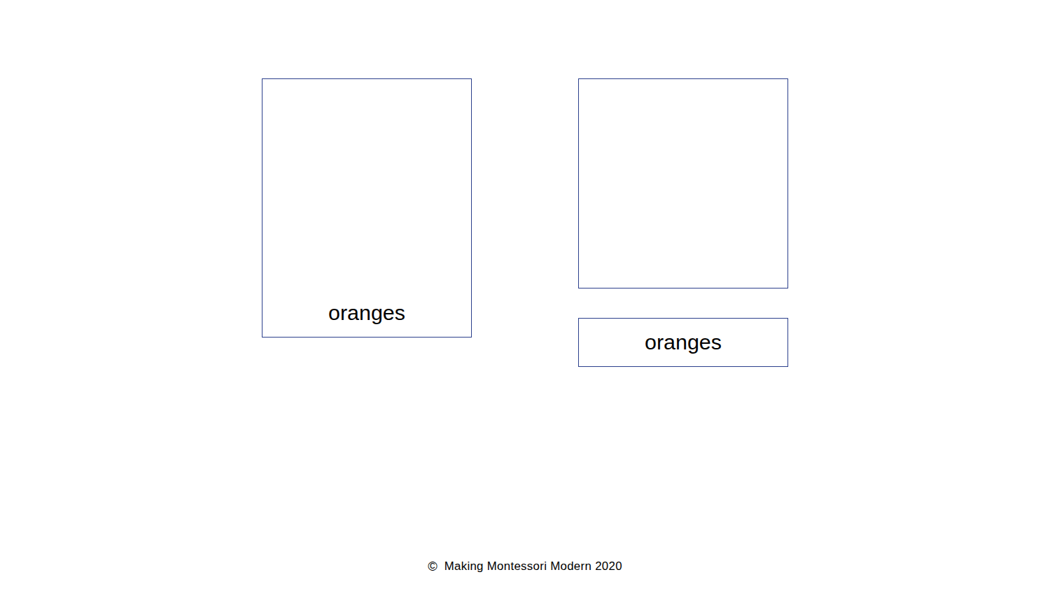oranges
oranges
© Making Montessori Modern 2020